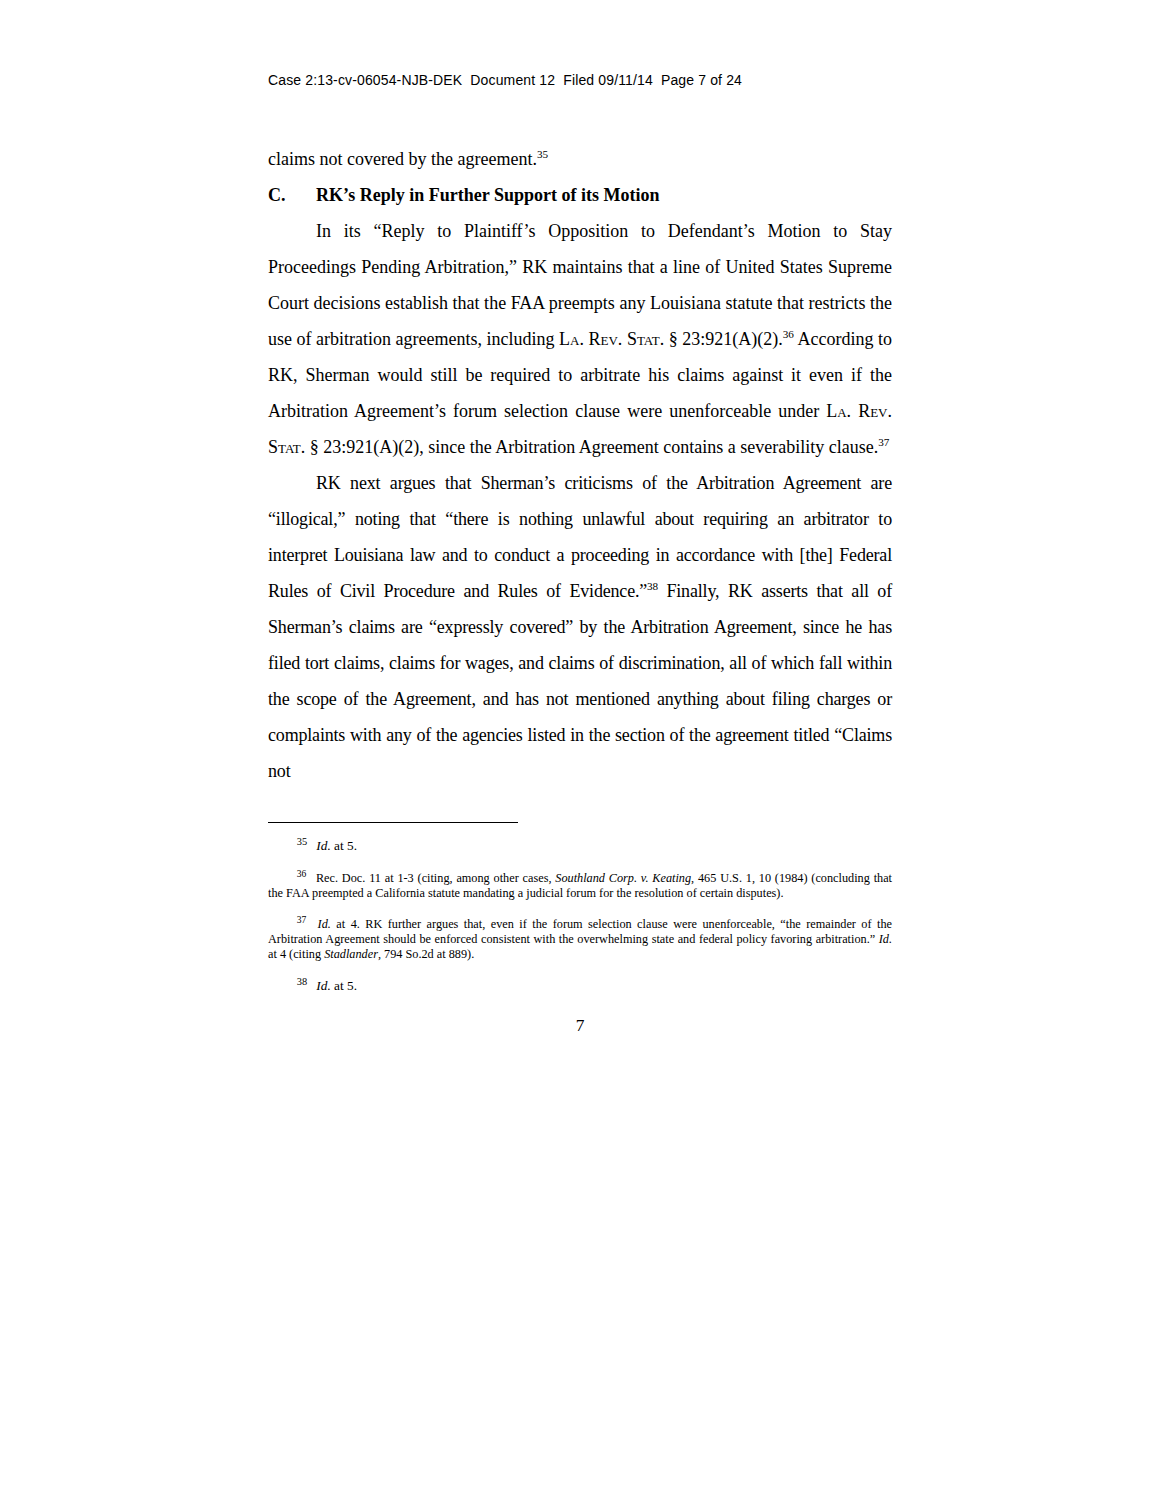Case 2:13-cv-06054-NJB-DEK Document 12 Filed 09/11/14 Page 7 of 24
claims not covered by the agreement.35
C. RK’s Reply in Further Support of its Motion
In its “Reply to Plaintiff’s Opposition to Defendant’s Motion to Stay Proceedings Pending Arbitration,” RK maintains that a line of United States Supreme Court decisions establish that the FAA preempts any Louisiana statute that restricts the use of arbitration agreements, including La. Rev. Stat. § 23:921(A)(2).36 According to RK, Sherman would still be required to arbitrate his claims against it even if the Arbitration Agreement’s forum selection clause were unenforceable under La. Rev. Stat. § 23:921(A)(2), since the Arbitration Agreement contains a severability clause.37
RK next argues that Sherman’s criticisms of the Arbitration Agreement are “illogical,” noting that “there is nothing unlawful about requiring an arbitrator to interpret Louisiana law and to conduct a proceeding in accordance with [the] Federal Rules of Civil Procedure and Rules of Evidence.”38 Finally, RK asserts that all of Sherman’s claims are “expressly covered” by the Arbitration Agreement, since he has filed tort claims, claims for wages, and claims of discrimination, all of which fall within the scope of the Agreement, and has not mentioned anything about filing charges or complaints with any of the agencies listed in the section of the agreement titled “Claims not
35 Id. at 5.
36 Rec. Doc. 11 at 1-3 (citing, among other cases, Southland Corp. v. Keating, 465 U.S. 1, 10 (1984) (concluding that the FAA preempted a California statute mandating a judicial forum for the resolution of certain disputes).
37 Id. at 4. RK further argues that, even if the forum selection clause were unenforceable, “the remainder of the Arbitration Agreement should be enforced consistent with the overwhelming state and federal policy favoring arbitration.” Id. at 4 (citing Stadlander, 794 So.2d at 889).
38 Id. at 5.
7